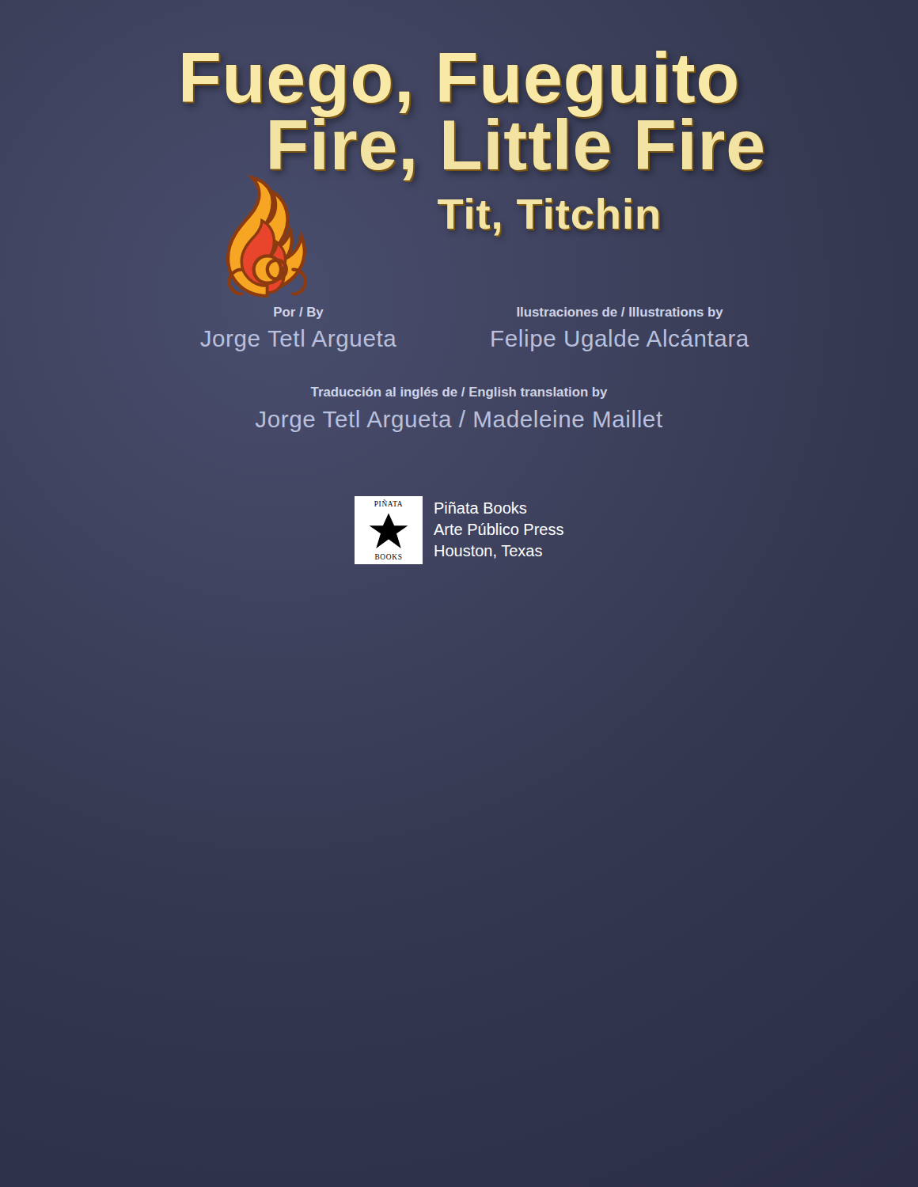Fuego, Fueguito Fire, Little Fire Tit, Titchin
Por / By
Jorge Tetl Argueta
Ilustraciones de / Illustrations by
Felipe Ugalde Alcántara
Traducción al inglés de / English translation by
Jorge Tetl Argueta / Madeleine Maillet
PIÑATA BOOKS
Piñata Books Arte Público Press Houston, Texas